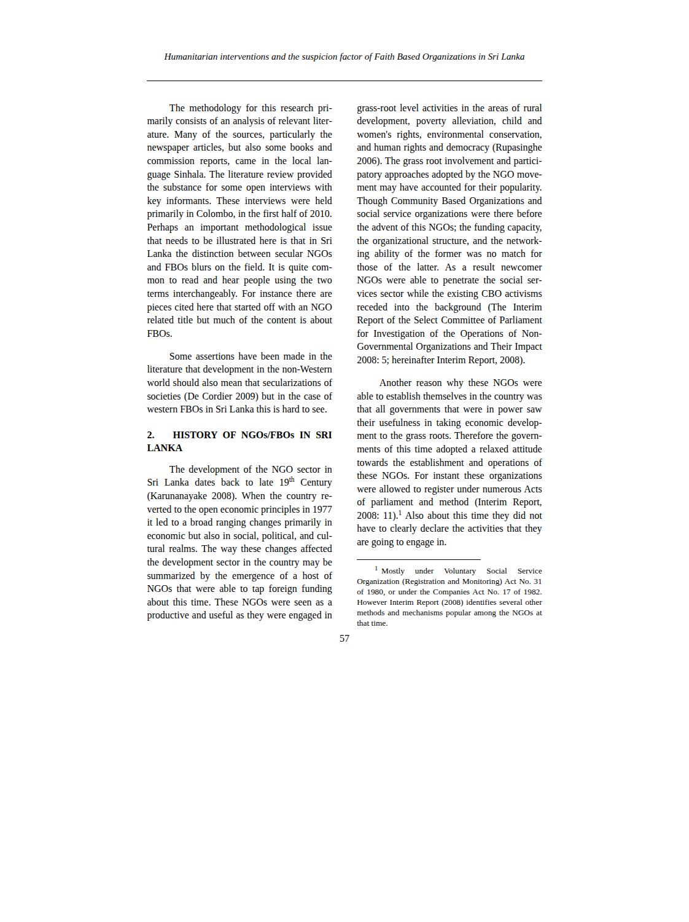Humanitarian interventions and the suspicion factor of Faith Based Organizations in Sri Lanka
The methodology for this research primarily consists of an analysis of relevant literature. Many of the sources, particularly the newspaper articles, but also some books and commission reports, came in the local language Sinhala. The literature review provided the substance for some open interviews with key informants. These interviews were held primarily in Colombo, in the first half of 2010. Perhaps an important methodological issue that needs to be illustrated here is that in Sri Lanka the distinction between secular NGOs and FBOs blurs on the field. It is quite common to read and hear people using the two terms interchangeably. For instance there are pieces cited here that started off with an NGO related title but much of the content is about FBOs.
Some assertions have been made in the literature that development in the non-Western world should also mean that secularizations of societies (De Cordier 2009) but in the case of western FBOs in Sri Lanka this is hard to see.
2. HISTORY OF NGOs/FBOs IN SRI LANKA
The development of the NGO sector in Sri Lanka dates back to late 19th Century (Karunanayake 2008). When the country reverted to the open economic principles in 1977 it led to a broad ranging changes primarily in economic but also in social, political, and cultural realms. The way these changes affected the development sector in the country may be summarized by the emergence of a host of NGOs that were able to tap foreign funding about this time. These NGOs were seen as a productive and useful as they were engaged in grass-root level activities in the areas of rural development, poverty alleviation, child and women's rights, environmental conservation, and human rights and democracy (Rupasinghe 2006). The grass root involvement and participatory approaches adopted by the NGO movement may have accounted for their popularity. Though Community Based Organizations and social service organizations were there before the advent of this NGOs; the funding capacity, the organizational structure, and the networking ability of the former was no match for those of the latter. As a result newcomer NGOs were able to penetrate the social services sector while the existing CBO activisms receded into the background (The Interim Report of the Select Committee of Parliament for Investigation of the Operations of Non-Governmental Organizations and Their Impact 2008: 5; hereinafter Interim Report, 2008).
Another reason why these NGOs were able to establish themselves in the country was that all governments that were in power saw their usefulness in taking economic development to the grass roots. Therefore the governments of this time adopted a relaxed attitude towards the establishment and operations of these NGOs. For instant these organizations were allowed to register under numerous Acts of parliament and method (Interim Report, 2008: 11).1 Also about this time they did not have to clearly declare the activities that they are going to engage in.
1 Mostly under Voluntary Social Service Organization (Registration and Monitoring) Act No. 31 of 1980, or under the Companies Act No. 17 of 1982. However Interim Report (2008) identifies several other methods and mechanisms popular among the NGOs at that time.
57